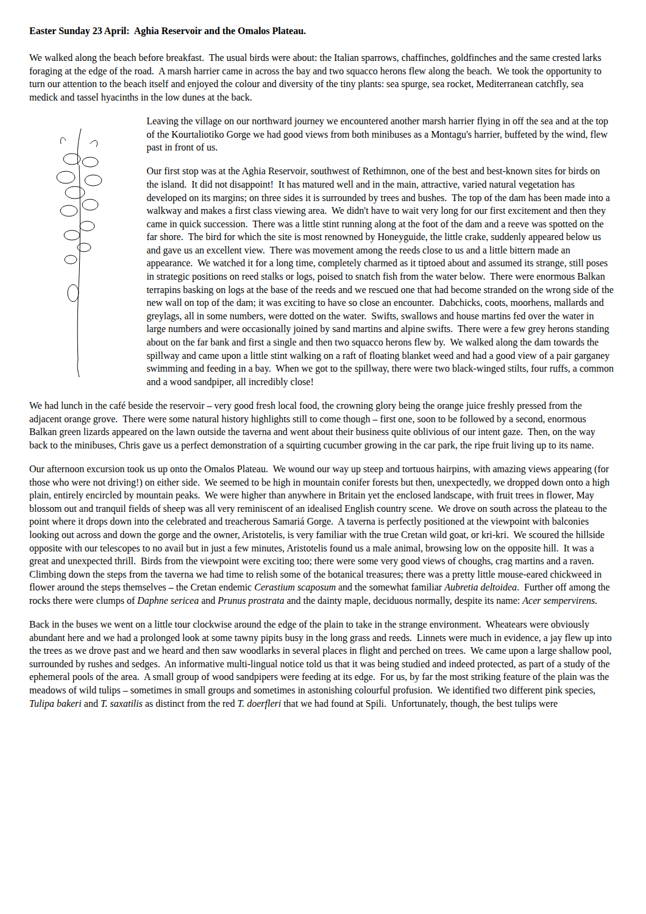Easter Sunday 23 April: Aghia Reservoir and the Omalos Plateau.
We walked along the beach before breakfast. The usual birds were about: the Italian sparrows, chaffinches, goldfinches and the same crested larks foraging at the edge of the road. A marsh harrier came in across the bay and two squacco herons flew along the beach. We took the opportunity to turn our attention to the beach itself and enjoyed the colour and diversity of the tiny plants: sea spurge, sea rocket, Mediterranean catchfly, sea medick and tassel hyacinths in the low dunes at the back.
Leaving the village on our northward journey we encountered another marsh harrier flying in off the sea and at the top of the Kourtaliotiko Gorge we had good views from both minibuses as a Montagu's harrier, buffeted by the wind, flew past in front of us.
Our first stop was at the Aghia Reservoir, southwest of Rethimnon, one of the best and best-known sites for birds on the island. It did not disappoint! It has matured well and in the main, attractive, varied natural vegetation has developed on its margins; on three sides it is surrounded by trees and bushes. The top of the dam has been made into a walkway and makes a first class viewing area. We didn't have to wait very long for our first excitement and then they came in quick succession. There was a little stint running along at the foot of the dam and a reeve was spotted on the far shore. The bird for which the site is most renowned by Honeyguide, the little crake, suddenly appeared below us and gave us an excellent view. There was movement among the reeds close to us and a little bittern made an appearance. We watched it for a long time, completely charmed as it tiptoed about and assumed its strange, still poses in strategic positions on reed stalks or logs, poised to snatch fish from the water below. There were enormous Balkan terrapins basking on logs at the base of the reeds and we rescued one that had become stranded on the wrong side of the new wall on top of the dam; it was exciting to have so close an encounter. Dabchicks, coots, moorhens, mallards and greylags, all in some numbers, were dotted on the water. Swifts, swallows and house martins fed over the water in large numbers and were occasionally joined by sand martins and alpine swifts. There were a few grey herons standing about on the far bank and first a single and then two squacco herons flew by. We walked along the dam towards the spillway and came upon a little stint walking on a raft of floating blanket weed and had a good view of a pair garganey swimming and feeding in a bay. When we got to the spillway, there were two black-winged stilts, four ruffs, a common and a wood sandpiper, all incredibly close!
We had lunch in the café beside the reservoir – very good fresh local food, the crowning glory being the orange juice freshly pressed from the adjacent orange grove. There were some natural history highlights still to come though – first one, soon to be followed by a second, enormous Balkan green lizards appeared on the lawn outside the taverna and went about their business quite oblivious of our intent gaze. Then, on the way back to the minibuses, Chris gave us a perfect demonstration of a squirting cucumber growing in the car park, the ripe fruit living up to its name.
Our afternoon excursion took us up onto the Omalos Plateau. We wound our way up steep and tortuous hairpins, with amazing views appearing (for those who were not driving!) on either side. We seemed to be high in mountain conifer forests but then, unexpectedly, we dropped down onto a high plain, entirely encircled by mountain peaks. We were higher than anywhere in Britain yet the enclosed landscape, with fruit trees in flower, May blossom out and tranquil fields of sheep was all very reminiscent of an idealised English country scene. We drove on south across the plateau to the point where it drops down into the celebrated and treacherous Samariá Gorge. A taverna is perfectly positioned at the viewpoint with balconies looking out across and down the gorge and the owner, Aristotelis, is very familiar with the true Cretan wild goat, or kri-kri. We scoured the hillside opposite with our telescopes to no avail but in just a few minutes, Aristotelis found us a male animal, browsing low on the opposite hill. It was a great and unexpected thrill. Birds from the viewpoint were exciting too; there were some very good views of choughs, crag martins and a raven. Climbing down the steps from the taverna we had time to relish some of the botanical treasures; there was a pretty little mouse-eared chickweed in flower around the steps themselves – the Cretan endemic Cerastium scaposum and the somewhat familiar Aubretia deltoidea. Further off among the rocks there were clumps of Daphne sericea and Prunus prostrata and the dainty maple, deciduous normally, despite its name: Acer sempervirens.
Back in the buses we went on a little tour clockwise around the edge of the plain to take in the strange environment. Wheatears were obviously abundant here and we had a prolonged look at some tawny pipits busy in the long grass and reeds. Linnets were much in evidence, a jay flew up into the trees as we drove past and we heard and then saw woodlarks in several places in flight and perched on trees. We came upon a large shallow pool, surrounded by rushes and sedges. An informative multi-lingual notice told us that it was being studied and indeed protected, as part of a study of the ephemeral pools of the area. A small group of wood sandpipers were feeding at its edge. For us, by far the most striking feature of the plain was the meadows of wild tulips – sometimes in small groups and sometimes in astonishing colourful profusion. We identified two different pink species, Tulipa bakeri and T. saxatilis as distinct from the red T. doerfleri that we had found at Spili. Unfortunately, though, the best tulips were